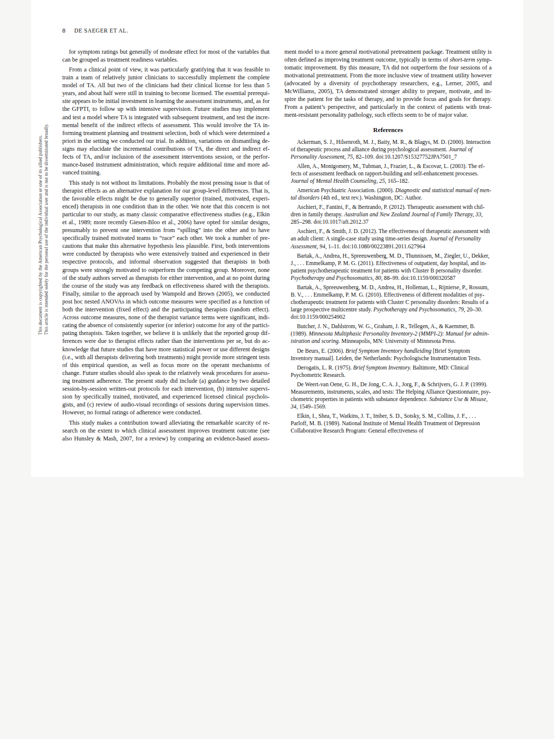This document is copyrighted by the American Psychological Association or one of its allied publishers.
This article is intended solely for the personal use of the individual user and is not to be disseminated broadly.
8
DE SAEGER ET AL.
for symptom ratings but generally of moderate effect for most of the variables that can be grouped as treatment readiness variables.
From a clinical point of view, it was particularly gratifying that it was feasible to train a team of relatively junior clinicians to successfully implement the complete model of TA. All but two of the clinicians had their clinical license for less than 5 years, and about half were still in training to become licensed. The essential prerequisite appears to be initial investment in learning the assessment instruments, and, as for the GFPTI, to follow up with intensive supervision. Future studies may implement and test a model where TA is integrated with subsequent treatment, and test the incremental benefit of the indirect effects of assessment. This would involve the TA informing treatment planning and treatment selection, both of which were determined a priori in the setting we conducted our trial. In addition, variations on dismantling designs may elucidate the incremental contributions of TA, the direct and indirect effects of TA, and/or inclusion of the assessment interventions session, or the performance-based instrument administration, which require additional time and more advanced training.
This study is not without its limitations. Probably the most pressing issue is that of therapist effects as an alternative explanation for our group-level differences. That is, the favorable effects might be due to generally superior (trained, motivated, experienced) therapists in one condition than in the other. We note that this concern is not particular to our study, as many classic comparative effectiveness studies (e.g., Elkin et al., 1989; more recently Giesen-Bloo et al., 2006) have opted for similar designs, presumably to prevent one intervention from “spilling” into the other and to have specifically trained motivated teams to “race” each other. We took a number of precautions that make this alternative hypothesis less plausible. First, both interventions were conducted by therapists who were extensively trained and experienced in their respective protocols, and informal observation suggested that therapists in both groups were strongly motivated to outperform the competing group. Moreover, none of the study authors served as therapists for either intervention, and at no point during the course of the study was any feedback on effectiveness shared with the therapists. Finally, similar to the approach used by Wampold and Brown (2005), we conducted post hoc nested ANOVAs in which outcome measures were specified as a function of both the intervention (fixed effect) and the participating therapists (random effect). Across outcome measures, none of the therapist variance terms were significant, indicating the absence of consistently superior (or inferior) outcome for any of the participating therapists. Taken together, we believe it is unlikely that the reported group differences were due to therapist effects rather than the interventions per se, but do acknowledge that future studies that have more statistical power or use different designs (i.e., with all therapists delivering both treatments) might provide more stringent tests of this empirical question, as well as focus more on the operant mechanisms of change. Future studies should also speak to the relatively weak procedures for assessing treatment adherence. The present study did include (a) guidance by two detailed session-by-session written-out protocols for each intervention, (b) intensive supervision by specifically trained, motivated, and experienced licensed clinical psychologists, and (c) review of audio-visual recordings of sessions during supervision times. However, no formal ratings of adherence were conducted.
This study makes a contribution toward alleviating the remarkable scarcity of research on the extent to which clinical assessment improves treatment outcome (see also Hunsley & Mash, 2007, for a review) by comparing an evidence-based assessment model to a more general motivational pretreatment package. Treatment utility is often defined as improving treatment outcome, typically in terms of short-term symptomatic improvement. By this measure, TA did not outperform the four sessions of a motivational pretreatment. From the more inclusive view of treatment utility however (advocated by a diversity of psychotherapy researchers, e.g., Lerner, 2005, and McWilliams, 2005), TA demonstrated stronger ability to prepare, motivate, and inspire the patient for the tasks of therapy, and to provide focus and goals for therapy. From a patient’s perspective, and particularly in the context of patients with treatment-resistant personality pathology, such effects seem to be of major value.
References
Ackerman, S. J., Hilsenroth, M. J., Baity, M. R., & Blagys, M. D. (2000). Interaction of therapeutic process and alliance during psychological assessment. Journal of Personality Assessment, 75, 82–109. doi:10.1207/S15327752JPA7501_7
Allen, A., Montgomery, M., Tubman, J., Frazier, L., & Escovar, L. (2003). The effects of assessment feedback on rapport-building and self-enhancement processes. Journal of Mental Health Counseling, 25, 165–182.
American Psychiatric Association. (2000). Diagnostic and statistical manual of mental disorders (4th ed., text rev.). Washington, DC: Author.
Aschieri, F., Fantini, F., & Bertrando, P. (2012). Therapeutic assessment with children in family therapy. Australian and New Zealand Journal of Family Therapy, 33, 285–298. doi:10.1017/aft.2012.37
Aschieri, F., & Smith, J. D. (2012). The effectiveness of therapeutic assessment with an adult client: A single-case study using time-series design. Journal of Personality Assessment, 94, 1–11. doi:10.1080/00223891.2011.627964
Bartak, A., Andrea, H., Spreeuwenberg, M. D., Thunnissen, M., Ziegler, U., Dekker, J., . . . Emmelkamp, P. M. G. (2011). Effectiveness of outpatient, day hospital, and inpatient psychotherapeutic treatment for patients with Cluster B personality disorder. Psychotherapy and Psychosomatics, 80, 88–99. doi:10.1159/000320587
Bartak, A., Spreeuwenberg, M. D., Andrea, H., Holleman, L., Rijnierse, P., Rossum, B. V., . . . Emmelkamp, P. M. G. (2010). Effectiveness of different modalities of psychotherapeutic treatment for patients with Cluster C personality disorders: Results of a large prospective multicentre study. Psychotherapy and Psychosomatics, 79, 20–30. doi:10.1159/000254902
Butcher, J. N., Dahlstrom, W. G., Graham, J. R., Tellegen, A., & Kaemmer, B. (1989). Minnesota Multiphasic Personality Inventory-2 (MMPI-2): Manual for administration and scoring. Minneapolis, MN: University of Minnesota Press.
De Beurs, E. (2006). Brief Symptom Inventory handleiding [Brief Symptom Inventory manual]. Leiden, the Netherlands: Psychologische Instrumentation Tests.
Derogatis, L. R. (1975). Brief Symptom Inventory. Baltimore, MD: Clinical Psychometric Research.
De Weert-van Oene, G. H., De Jong, C. A. J., Jorg, F., & Schrijvers, G. J. P. (1999). Measurements, instruments, scales, and tests: The Helping Alliance Questionnaire, psychometric properties in patients with substance dependence. Substance Use & Misuse, 34, 1549–1569.
Elkin, I., Shea, T., Watkins, J. T., Imber, S. D., Sotsky, S. M., Collins, J. F., . . . Parloff, M. B. (1989). National Institute of Mental Health Treatment of Depression Collaborative Research Program: General effectiveness of